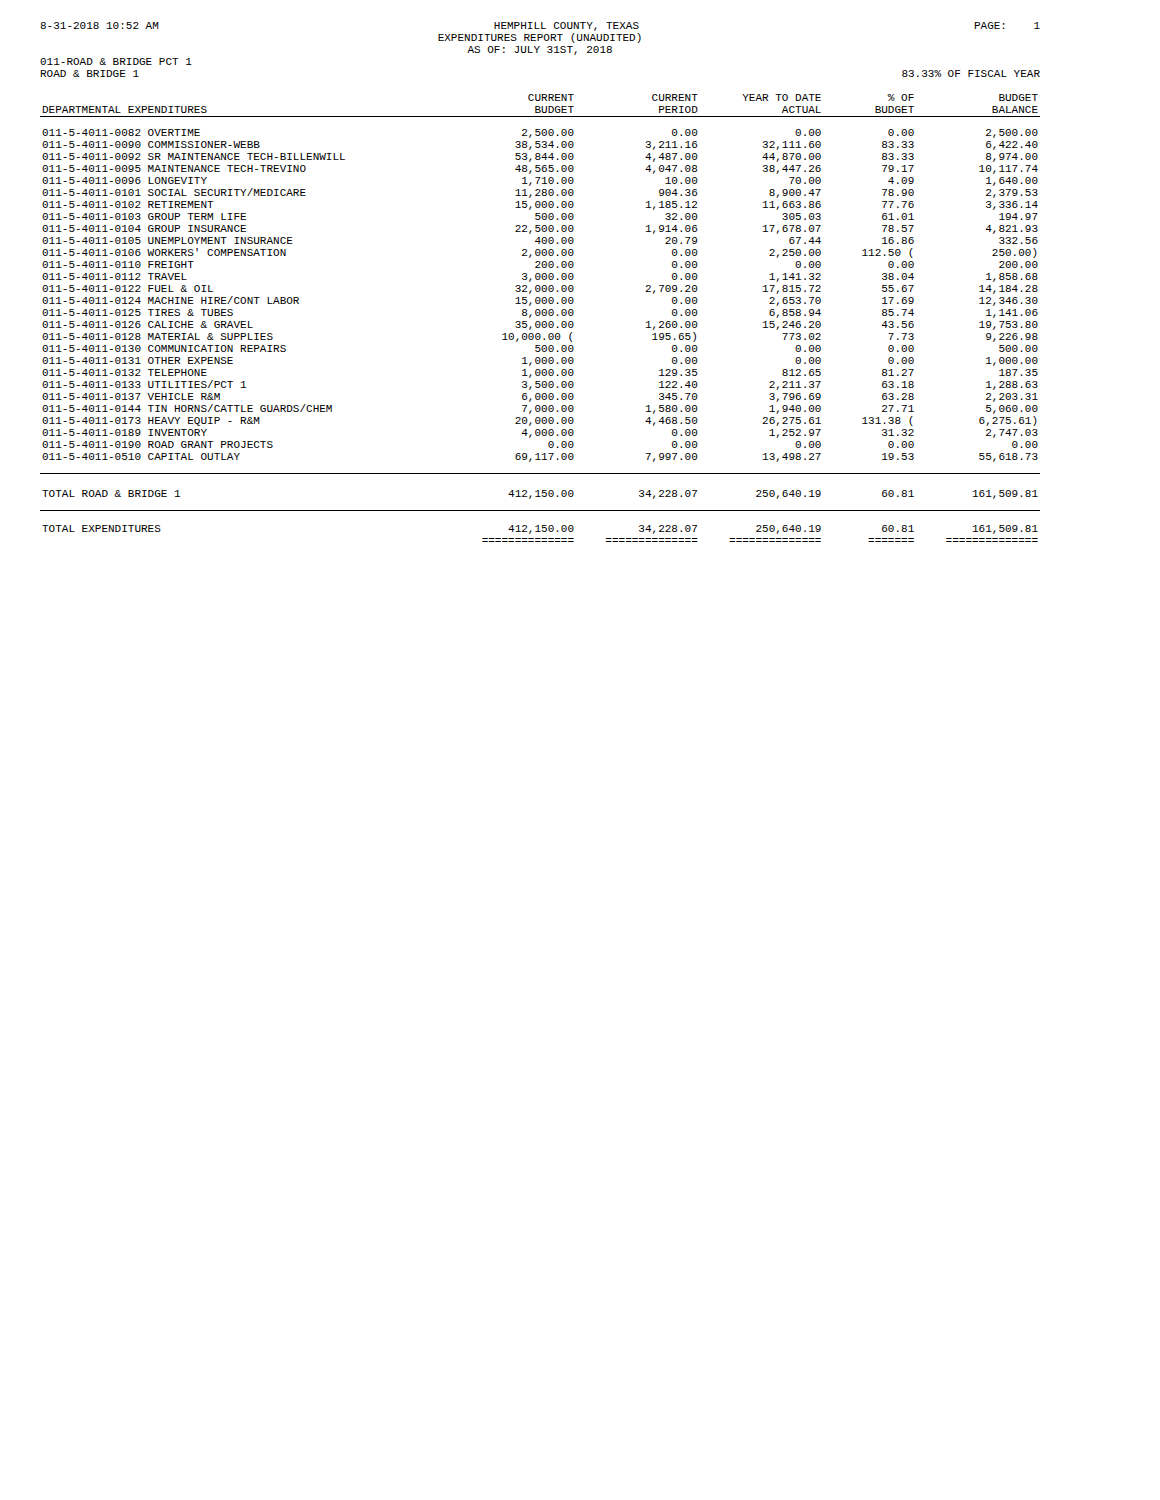8-31-2018 10:52 AM HEMPHILL COUNTY, TEXAS PAGE: 1
EXPENDITURES REPORT (UNAUDITED)
AS OF: JULY 31ST, 2018
011-ROAD & BRIDGE PCT 1
ROAD & BRIDGE 1 83.33% OF FISCAL YEAR
| | CURRENT | CURRENT | YEAR TO DATE | % OF | BUDGET |
| --- | --- | --- | --- | --- | --- |
| DEPARTMENTAL EXPENDITURES | BUDGET | PERIOD | ACTUAL | BUDGET | BALANCE |
| 011-5-4011-0082 OVERTIME | 2,500.00 | 0.00 | 0.00 | 0.00 | 2,500.00 |
| 011-5-4011-0090 COMMISSIONER-WEBB | 38,534.00 | 3,211.16 | 32,111.60 | 83.33 | 6,422.40 |
| 011-5-4011-0092 SR MAINTENANCE TECH-BILLENWILL | 53,844.00 | 4,487.00 | 44,870.00 | 83.33 | 8,974.00 |
| 011-5-4011-0095 MAINTENANCE TECH-TREVINO | 48,565.00 | 4,047.08 | 38,447.26 | 79.17 | 10,117.74 |
| 011-5-4011-0096 LONGEVITY | 1,710.00 | 10.00 | 70.00 | 4.09 | 1,640.00 |
| 011-5-4011-0101 SOCIAL SECURITY/MEDICARE | 11,280.00 | 904.36 | 8,900.47 | 78.90 | 2,379.53 |
| 011-5-4011-0102 RETIREMENT | 15,000.00 | 1,185.12 | 11,663.86 | 77.76 | 3,336.14 |
| 011-5-4011-0103 GROUP TERM LIFE | 500.00 | 32.00 | 305.03 | 61.01 | 194.97 |
| 011-5-4011-0104 GROUP INSURANCE | 22,500.00 | 1,914.06 | 17,678.07 | 78.57 | 4,821.93 |
| 011-5-4011-0105 UNEMPLOYMENT INSURANCE | 400.00 | 20.79 | 67.44 | 16.86 | 332.56 |
| 011-5-4011-0106 WORKERS' COMPENSATION | 2,000.00 | 0.00 | 2,250.00 | 112.50 ( | 250.00) |
| 011-5-4011-0110 FREIGHT | 200.00 | 0.00 | 0.00 | 0.00 | 200.00 |
| 011-5-4011-0112 TRAVEL | 3,000.00 | 0.00 | 1,141.32 | 38.04 | 1,858.68 |
| 011-5-4011-0122 FUEL & OIL | 32,000.00 | 2,709.20 | 17,815.72 | 55.67 | 14,184.28 |
| 011-5-4011-0124 MACHINE HIRE/CONT LABOR | 15,000.00 | 0.00 | 2,653.70 | 17.69 | 12,346.30 |
| 011-5-4011-0125 TIRES & TUBES | 8,000.00 | 0.00 | 6,858.94 | 85.74 | 1,141.06 |
| 011-5-4011-0126 CALICHE & GRAVEL | 35,000.00 | 1,260.00 | 15,246.20 | 43.56 | 19,753.80 |
| 011-5-4011-0128 MATERIAL & SUPPLIES | 10,000.00 ( | 195.65) | 773.02 | 7.73 | 9,226.98 |
| 011-5-4011-0130 COMMUNICATION REPAIRS | 500.00 | 0.00 | 0.00 | 0.00 | 500.00 |
| 011-5-4011-0131 OTHER EXPENSE | 1,000.00 | 0.00 | 0.00 | 0.00 | 1,000.00 |
| 011-5-4011-0132 TELEPHONE | 1,000.00 | 129.35 | 812.65 | 81.27 | 187.35 |
| 011-5-4011-0133 UTILITIES/PCT 1 | 3,500.00 | 122.40 | 2,211.37 | 63.18 | 1,288.63 |
| 011-5-4011-0137 VEHICLE R&M | 6,000.00 | 345.70 | 3,796.69 | 63.28 | 2,203.31 |
| 011-5-4011-0144 TIN HORNS/CATTLE GUARDS/CHEM | 7,000.00 | 1,580.00 | 1,940.00 | 27.71 | 5,060.00 |
| 011-5-4011-0173 HEAVY EQUIP - R&M | 20,000.00 | 4,468.50 | 26,275.61 | 131.38 ( | 6,275.61) |
| 011-5-4011-0189 INVENTORY | 4,000.00 | 0.00 | 1,252.97 | 31.32 | 2,747.03 |
| 011-5-4011-0190 ROAD GRANT PROJECTS | 0.00 | 0.00 | 0.00 | 0.00 | 0.00 |
| 011-5-4011-0510 CAPITAL OUTLAY | 69,117.00 | 7,997.00 | 13,498.27 | 19.53 | 55,618.73 |
| TOTAL ROAD & BRIDGE 1 | 412,150.00 | 34,228.07 | 250,640.19 | 60.81 | 161,509.81 |
| TOTAL EXPENDITURES | 412,150.00 | 34,228.07 | 250,640.19 | 60.81 | 161,509.81 |
| | ============== | ============== | ============== | ======= | ============== |